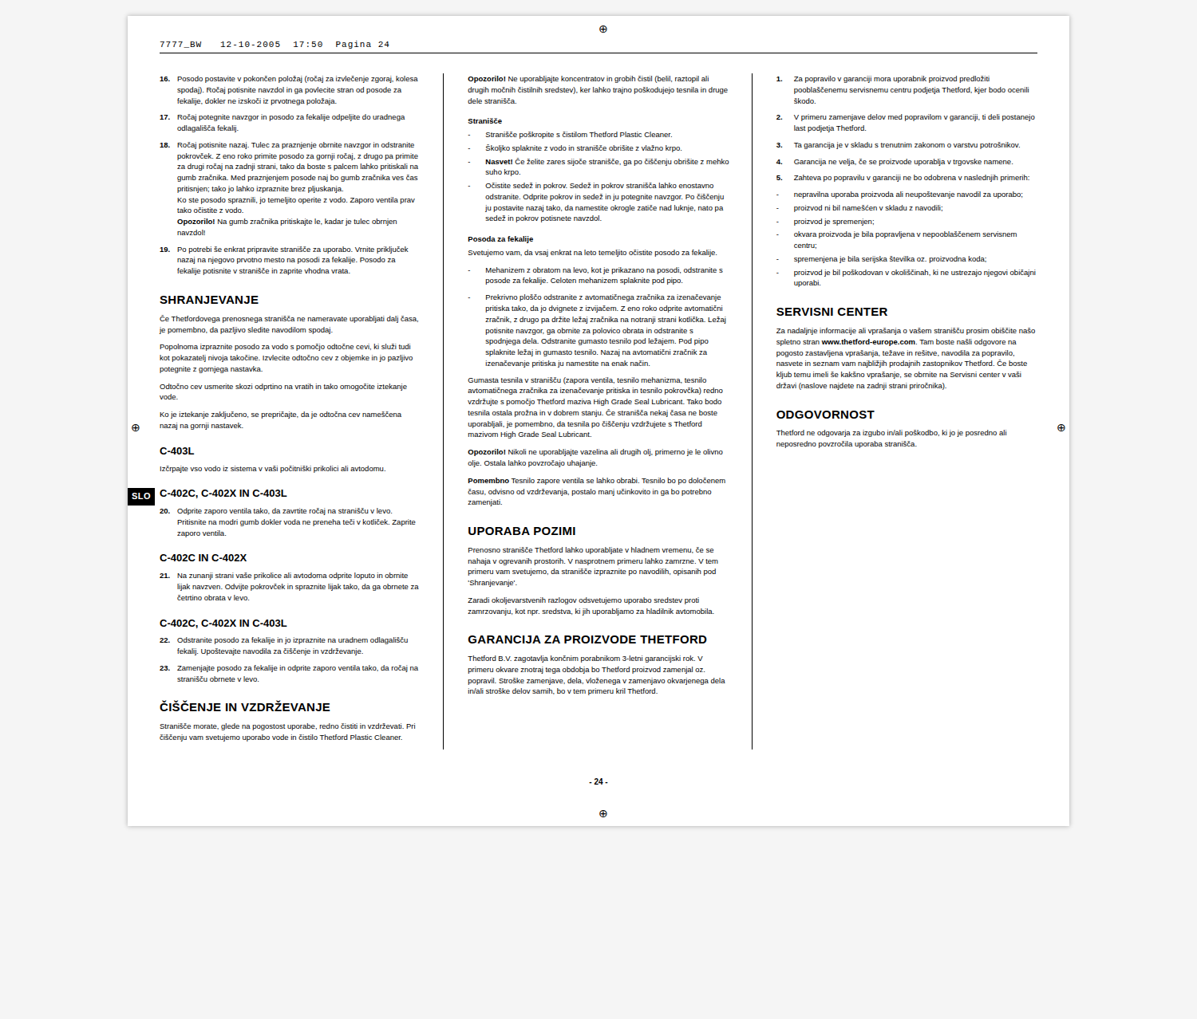⊕
⊕
⊕
⊕
7777_BW 12-10-2005 17:50 Pagina 24
SLO
16. Posodo postavite v pokončen položaj (ročaj za izvlečenje zgoraj, kolesa spodaj). Ročaj potisnite navzdol in ga povlecite stran od posode za fekalije, dokler ne izskoči iz prvotnega položaja.
17. Ročaj potegnite navzgor in posodo za fekalije odpeljite do uradnega odlagališča fekalij.
18. Ročaj potisnite nazaj. Tulec za praznjenje obrnite navzgor in odstranite pokrovček. Z eno roko primite posodo za gornji ročaj, z drugo pa primite za drugi ročaj na zadnji strani, tako da boste s palcem lahko pritiskali na gumb zračnika. Med praznjenjem posode naj bo gumb zračnika ves čas pritisnjen; tako jo lahko izpraznite brez pljuskanja.
Ko ste posodo spraznili, jo temeljito operite z vodo. Zaporo ventila prav tako očistite z vodo.
Opozorilo! Na gumb zračnika pritiskajte le, kadar je tulec obrnjen navzdol!
19. Po potrebi še enkrat pripravite stranišče za uporabo. Vrnite priključek nazaj na njegovo prvotno mesto na posodi za fekalije. Posodo za fekalije potisnite v stranišče in zaprite vhodna vrata.
SHRANJEVANJE
Če Thetfordovega prenosnega stranišča ne nameravate uporabljati dalj časa, je pomembno, da pazljivo sledite navodilom spodaj.
Popolnoma izpraznite posodo za vodo s pomočjo odtočne cevi, ki služi tudi kot pokazatelj nivoja takočine. Izvlecite odtočno cev z objemke in jo pazljivo potegnite z gornjega nastavka.
Odtočno cev usmerite skozi odprtino na vratih in tako omogočite iztekanje vode.
Ko je iztekanje zaključeno, se prepričajte, da je odtočna cev nameščena nazaj na gornji nastavek.
C-403L
Izčrpajte vso vodo iz sistema v vaši počitniški prikolici ali avtodomu.
C-402C, C-402X IN C-403L
20. Odprite zaporo ventila tako, da zavrtite ročaj na stranišču v levo. Pritisnite na modri gumb dokler voda ne preneha teči v kotliček. Zaprite zaporo ventila.
C-402C IN C-402X
21. Na zunanji strani vaše prikolice ali avtodoma odprite loputo in obrnite lijak navzven. Odvijte pokrovček in spraznite lijak tako, da ga obrnete za četrtino obrata v levo.
C-402C, C-402X IN C-403L
22. Odstranite posodo za fekalije in jo izpraznite na uradnem odlagališču fekalij. Upoštevajte navodila za čiščenje in vzdrževanje.
23. Zamenjajte posodo za fekalije in odprite zaporo ventila tako, da ročaj na stranišču obrnete v levo.
ČIŠČENJE IN VZDRŽEVANJE
Stranišče morate, glede na pogostost uporabe, redno čistiti in vzdrževati. Pri čiščenju vam svetujemo uporabo vode in čistilo Thetford Plastic Cleaner.
Opozorilo! Ne uporabljajte koncentratov in grobih čistil (belil, raztopil ali drugih močnih čistilnih sredstev), ker lahko trajno poškodujejo tesnila in druge dele stranišča.
Stranišče
-Stranišče poškropite s čistilom Thetford Plastic Cleaner.
-Školjko splaknite z vodo in stranišče obrišite z vlažno krpo.
-Nasvet! Če želite zares sijoče stranišče, ga po čiščenju obrišite z mehko suho krpo.
-Očistite sedež in pokrov. Sedež in pokrov stranišča lahko enostavno odstranite. Odprite pokrov in sedež in ju potegnite navzgor. Po čiščenju ju postavite nazaj tako, da namestite okrogle zatiče nad luknje, nato pa sedež in pokrov potisnete navzdol.
Posoda za fekalije
Svetujemo vam, da vsaj enkrat na leto temeljito očistite posodo za fekalije.
-Mehanizem z obratom na levo, kot je prikazano na posodi, odstranite s posode za fekalije. Celoten mehanizem splaknite pod pipo.
-Prekrivno ploščo odstranite z avtomatičnega zračnika za izenačevanje pritiska tako, da jo dvignete z izvijačem. Z eno roko odprite avtomatični zračnik, z drugo pa držite ležaj zračnika na notranji strani kotlička. Ležaj potisnite navzgor, ga obrnite za polovico obrata in odstranite s spodnjega dela. Odstranite gumasto tesnilo pod ležajem. Pod pipo splaknite ležaj in gumasto tesnilo. Nazaj na avtomatični zračnik za izenačevanje pritiska ju namestite na enak način.
Gumasta tesnila v stranišču (zapora ventila, tesnilo mehanizma, tesnilo avtomatičnega zračnika za izenačevanje pritiska in tesnilo pokrovčka) redno vzdržujte s pomočjo Thetford maziva High Grade Seal Lubricant. Tako bodo tesnila ostala prožna in v dobrem stanju. Če stranišča nekaj časa ne boste uporabljali, je pomembno, da tesnila po čiščenju vzdržujete s Thetford mazivom High Grade Seal Lubricant.
Opozorilo! Nikoli ne uporabljajte vazelina ali drugih olj, primerno je le olivno olje. Ostala lahko povzročajo uhajanje.
Pomembno Tesnilo zapore ventila se lahko obrabi. Tesnilo bo po določenem času, odvisno od vzdrževanja, postalo manj učinkovito in ga bo potrebno zamenjati.
UPORABA POZIMI
Prenosno stranišče Thetford lahko uporabljate v hladnem vremenu, če se nahaja v ogrevanih prostorih. V nasprotnem primeru lahko zamrzne. V tem primeru vam svetujemo, da stranišče izpraznite po navodilih, opisanih pod 'Shranjevanje'.
Zaradi okoljevarstvenih razlogov odsvetujemo uporabo sredstev proti zamrzovanju, kot npr. sredstva, ki jih uporabljamo za hladilnik avtomobila.
GARANCIJA ZA PROIZVODE THETFORD
Thetford B.V. zagotavlja končnim porabnikom 3-letni garancijski rok. V primeru okvare znotraj tega obdobja bo Thetford proizvod zamenjal oz. popravil. Stroške zamenjave, dela, vloženega v zamenjavo okvarjenega dela in/ali stroške delov samih, bo v tem primeru kril Thetford.
1. Za popravilo v garanciji mora uporabnik proizvod predložiti pooblaščenemu servisnemu centru podjetja Thetford, kjer bodo ocenili škodo.
2. V primeru zamenjave delov med popravilom v garanciji, ti deli postanejo last podjetja Thetford.
3. Ta garancija je v skladu s trenutnim zakonom o varstvu potrošnikov.
4. Garancija ne velja, če se proizvode uporablja v trgovske namene.
5. Zahteva po popravilu v garanciji ne bo odobrena v naslednjih primerih:
-nepravilna uporaba proizvoda ali neupoštevanje navodil za uporabo;
-proizvod ni bil namešćen v skladu z navodili;
-proizvod je spremenjen;
-okvara proizvoda je bila popravljena v nepooblaščenem servisnem centru;
-spremenjena je bila serijska številka oz. proizvodna koda;
-proizvod je bil poškodovan v okoliščinah, ki ne ustrezajo njegovi običajni uporabi.
SERVISNI CENTER
Za nadaljnje informacije ali vprašanja o vašem stranišču prosim obiščite našo spletno stran www.thetford-europe.com. Tam boste našli odgovore na pogosto zastavljena vprašanja, težave in rešitve, navodila za popravilo, nasvete in seznam vam najbližjih prodajnih zastopnikov Thetford. Če boste kljub temu imeli še kakšno vprašanje, se obrnite na Servisni center v vaši državi (naslove najdete na zadnji strani priročnika).
ODGOVORNOST
Thetford ne odgovarja za izgubo in/ali poškodbo, ki jo je posredno ali neposredno povzročila uporaba stranišča.
- 24 -